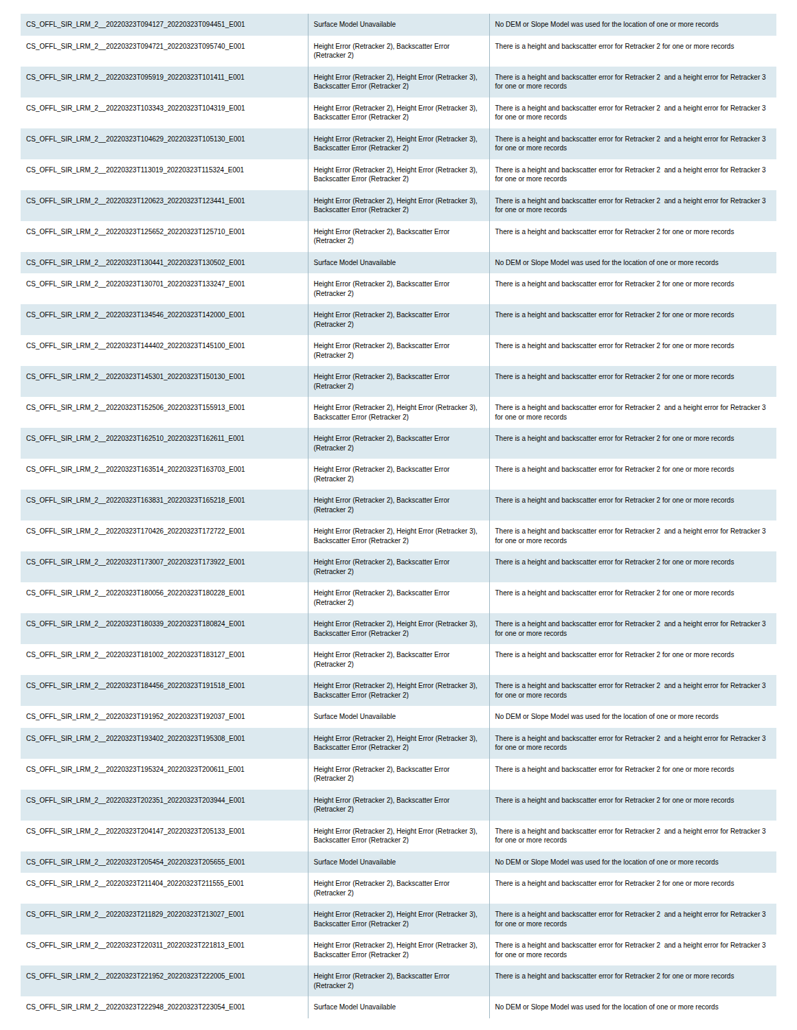| CS_OFFL_SIR_LRM_2__20220323T094127_20220323T094451_E001 | Surface Model Unavailable | No DEM or Slope Model was used for the location of one or more records |
| CS_OFFL_SIR_LRM_2__20220323T094721_20220323T095740_E001 | Height Error (Retracker 2), Backscatter Error (Retracker 2) | There is a height and backscatter error for Retracker 2 for one or more records |
| CS_OFFL_SIR_LRM_2__20220323T095919_20220323T101411_E001 | Height Error (Retracker 2), Height Error (Retracker 3), Backscatter Error (Retracker 2) | There is a height and backscatter error for Retracker 2 and a height error for Retracker 3 for one or more records |
| CS_OFFL_SIR_LRM_2__20220323T103343_20220323T104319_E001 | Height Error (Retracker 2), Height Error (Retracker 3), Backscatter Error (Retracker 2) | There is a height and backscatter error for Retracker 2 and a height error for Retracker 3 for one or more records |
| CS_OFFL_SIR_LRM_2__20220323T104629_20220323T105130_E001 | Height Error (Retracker 2), Height Error (Retracker 3), Backscatter Error (Retracker 2) | There is a height and backscatter error for Retracker 2 and a height error for Retracker 3 for one or more records |
| CS_OFFL_SIR_LRM_2__20220323T113019_20220323T115324_E001 | Height Error (Retracker 2), Height Error (Retracker 3), Backscatter Error (Retracker 2) | There is a height and backscatter error for Retracker 2 and a height error for Retracker 3 for one or more records |
| CS_OFFL_SIR_LRM_2__20220323T120623_20220323T123441_E001 | Height Error (Retracker 2), Height Error (Retracker 3), Backscatter Error (Retracker 2) | There is a height and backscatter error for Retracker 2 and a height error for Retracker 3 for one or more records |
| CS_OFFL_SIR_LRM_2__20220323T125652_20220323T125710_E001 | Height Error (Retracker 2), Backscatter Error (Retracker 2) | There is a height and backscatter error for Retracker 2 for one or more records |
| CS_OFFL_SIR_LRM_2__20220323T130441_20220323T130502_E001 | Surface Model Unavailable | No DEM or Slope Model was used for the location of one or more records |
| CS_OFFL_SIR_LRM_2__20220323T130701_20220323T133247_E001 | Height Error (Retracker 2), Backscatter Error (Retracker 2) | There is a height and backscatter error for Retracker 2 for one or more records |
| CS_OFFL_SIR_LRM_2__20220323T134546_20220323T142000_E001 | Height Error (Retracker 2), Backscatter Error (Retracker 2) | There is a height and backscatter error for Retracker 2 for one or more records |
| CS_OFFL_SIR_LRM_2__20220323T144402_20220323T145100_E001 | Height Error (Retracker 2), Backscatter Error (Retracker 2) | There is a height and backscatter error for Retracker 2 for one or more records |
| CS_OFFL_SIR_LRM_2__20220323T145301_20220323T150130_E001 | Height Error (Retracker 2), Backscatter Error (Retracker 2) | There is a height and backscatter error for Retracker 2 for one or more records |
| CS_OFFL_SIR_LRM_2__20220323T152506_20220323T155913_E001 | Height Error (Retracker 2), Height Error (Retracker 3), Backscatter Error (Retracker 2) | There is a height and backscatter error for Retracker 2 and a height error for Retracker 3 for one or more records |
| CS_OFFL_SIR_LRM_2__20220323T162510_20220323T162611_E001 | Height Error (Retracker 2), Backscatter Error (Retracker 2) | There is a height and backscatter error for Retracker 2 for one or more records |
| CS_OFFL_SIR_LRM_2__20220323T163514_20220323T163703_E001 | Height Error (Retracker 2), Backscatter Error (Retracker 2) | There is a height and backscatter error for Retracker 2 for one or more records |
| CS_OFFL_SIR_LRM_2__20220323T163831_20220323T165218_E001 | Height Error (Retracker 2), Backscatter Error (Retracker 2) | There is a height and backscatter error for Retracker 2 for one or more records |
| CS_OFFL_SIR_LRM_2__20220323T170426_20220323T172722_E001 | Height Error (Retracker 2), Height Error (Retracker 3), Backscatter Error (Retracker 2) | There is a height and backscatter error for Retracker 2 and a height error for Retracker 3 for one or more records |
| CS_OFFL_SIR_LRM_2__20220323T173007_20220323T173922_E001 | Height Error (Retracker 2), Backscatter Error (Retracker 2) | There is a height and backscatter error for Retracker 2 for one or more records |
| CS_OFFL_SIR_LRM_2__20220323T180056_20220323T180228_E001 | Height Error (Retracker 2), Backscatter Error (Retracker 2) | There is a height and backscatter error for Retracker 2 for one or more records |
| CS_OFFL_SIR_LRM_2__20220323T180339_20220323T180824_E001 | Height Error (Retracker 2), Height Error (Retracker 3), Backscatter Error (Retracker 2) | There is a height and backscatter error for Retracker 2 and a height error for Retracker 3 for one or more records |
| CS_OFFL_SIR_LRM_2__20220323T181002_20220323T183127_E001 | Height Error (Retracker 2), Backscatter Error (Retracker 2) | There is a height and backscatter error for Retracker 2 for one or more records |
| CS_OFFL_SIR_LRM_2__20220323T184456_20220323T191518_E001 | Height Error (Retracker 2), Height Error (Retracker 3), Backscatter Error (Retracker 2) | There is a height and backscatter error for Retracker 2 and a height error for Retracker 3 for one or more records |
| CS_OFFL_SIR_LRM_2__20220323T191952_20220323T192037_E001 | Surface Model Unavailable | No DEM or Slope Model was used for the location of one or more records |
| CS_OFFL_SIR_LRM_2__20220323T193402_20220323T195308_E001 | Height Error (Retracker 2), Height Error (Retracker 3), Backscatter Error (Retracker 2) | There is a height and backscatter error for Retracker 2 and a height error for Retracker 3 for one or more records |
| CS_OFFL_SIR_LRM_2__20220323T195324_20220323T200611_E001 | Height Error (Retracker 2), Backscatter Error (Retracker 2) | There is a height and backscatter error for Retracker 2 for one or more records |
| CS_OFFL_SIR_LRM_2__20220323T202351_20220323T203944_E001 | Height Error (Retracker 2), Backscatter Error (Retracker 2) | There is a height and backscatter error for Retracker 2 for one or more records |
| CS_OFFL_SIR_LRM_2__20220323T204147_20220323T205133_E001 | Height Error (Retracker 2), Height Error (Retracker 3), Backscatter Error (Retracker 2) | There is a height and backscatter error for Retracker 2 and a height error for Retracker 3 for one or more records |
| CS_OFFL_SIR_LRM_2__20220323T205454_20220323T205655_E001 | Surface Model Unavailable | No DEM or Slope Model was used for the location of one or more records |
| CS_OFFL_SIR_LRM_2__20220323T211404_20220323T211555_E001 | Height Error (Retracker 2), Backscatter Error (Retracker 2) | There is a height and backscatter error for Retracker 2 for one or more records |
| CS_OFFL_SIR_LRM_2__20220323T211829_20220323T213027_E001 | Height Error (Retracker 2), Height Error (Retracker 3), Backscatter Error (Retracker 2) | There is a height and backscatter error for Retracker 2 and a height error for Retracker 3 for one or more records |
| CS_OFFL_SIR_LRM_2__20220323T220311_20220323T221813_E001 | Height Error (Retracker 2), Height Error (Retracker 3), Backscatter Error (Retracker 2) | There is a height and backscatter error for Retracker 2 and a height error for Retracker 3 for one or more records |
| CS_OFFL_SIR_LRM_2__20220323T221952_20220323T222005_E001 | Height Error (Retracker 2), Backscatter Error (Retracker 2) | There is a height and backscatter error for Retracker 2 for one or more records |
| CS_OFFL_SIR_LRM_2__20220323T222948_20220323T223054_E001 | Surface Model Unavailable | No DEM or Slope Model was used for the location of one or more records |